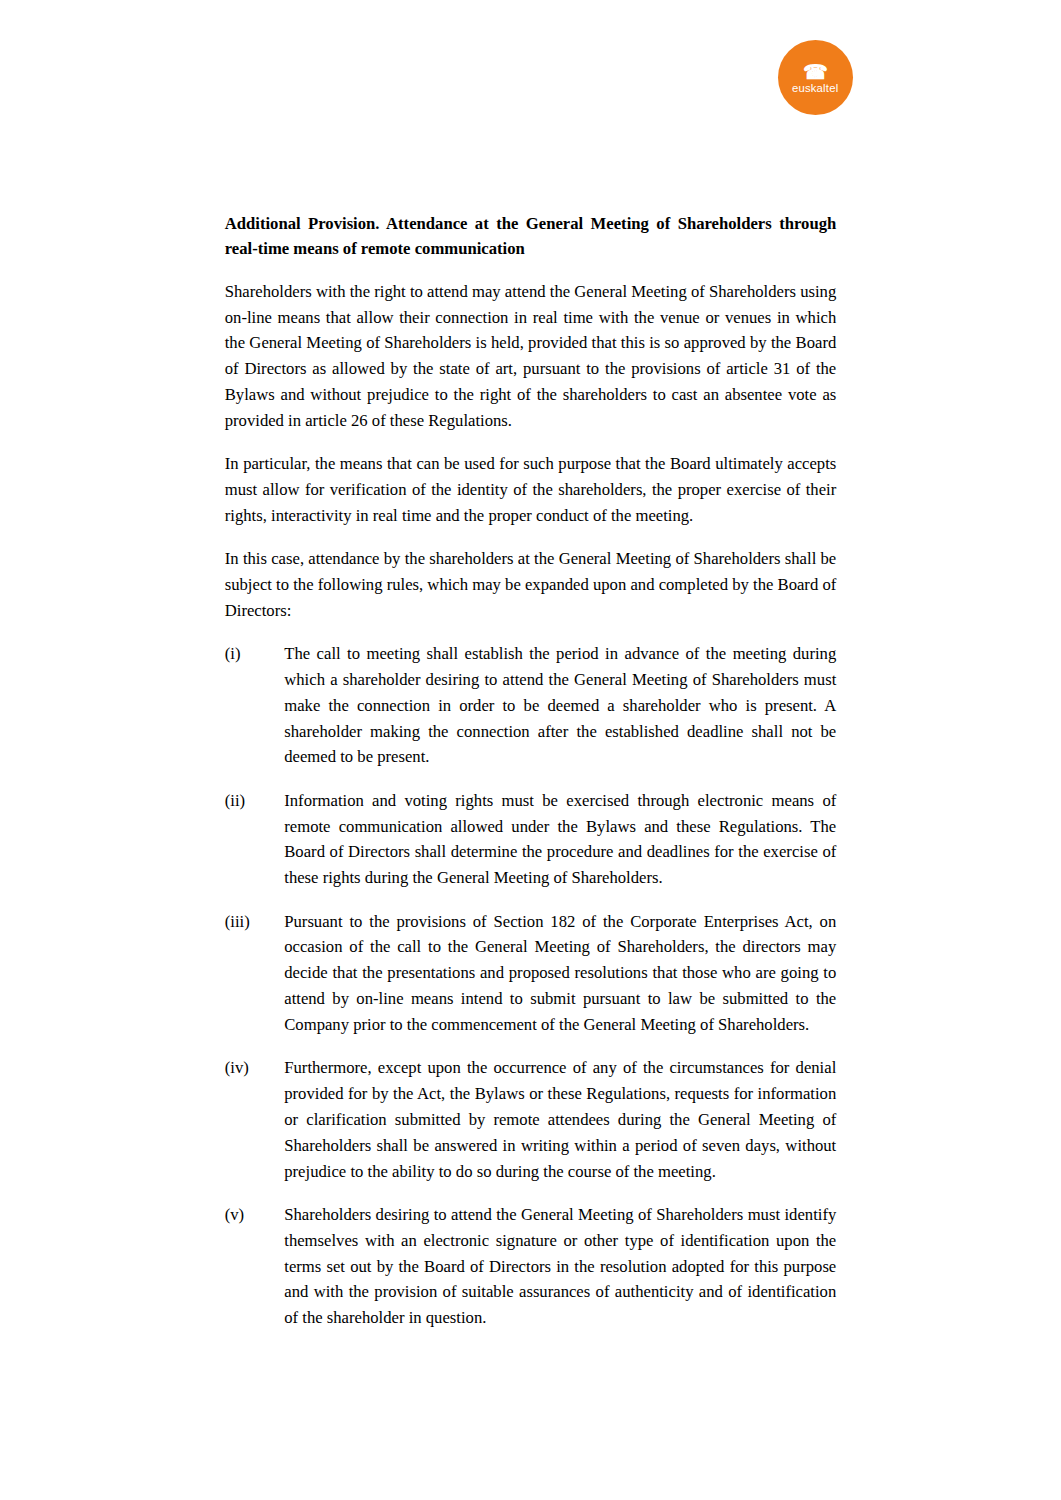☎ euskaltel
Additional Provision. Attendance at the General Meeting of Shareholders through real-time means of remote communication
Shareholders with the right to attend may attend the General Meeting of Shareholders using on-line means that allow their connection in real time with the venue or venues in which the General Meeting of Shareholders is held, provided that this is so approved by the Board of Directors as allowed by the state of art, pursuant to the provisions of article 31 of the Bylaws and without prejudice to the right of the shareholders to cast an absentee vote as provided in article 26 of these Regulations.
In particular, the means that can be used for such purpose that the Board ultimately accepts must allow for verification of the identity of the shareholders, the proper exercise of their rights, interactivity in real time and the proper conduct of the meeting.
In this case, attendance by the shareholders at the General Meeting of Shareholders shall be subject to the following rules, which may be expanded upon and completed by the Board of Directors:
(i) The call to meeting shall establish the period in advance of the meeting during which a shareholder desiring to attend the General Meeting of Shareholders must make the connection in order to be deemed a shareholder who is present. A shareholder making the connection after the established deadline shall not be deemed to be present.
(ii) Information and voting rights must be exercised through electronic means of remote communication allowed under the Bylaws and these Regulations. The Board of Directors shall determine the procedure and deadlines for the exercise of these rights during the General Meeting of Shareholders.
(iii) Pursuant to the provisions of Section 182 of the Corporate Enterprises Act, on occasion of the call to the General Meeting of Shareholders, the directors may decide that the presentations and proposed resolutions that those who are going to attend by on-line means intend to submit pursuant to law be submitted to the Company prior to the commencement of the General Meeting of Shareholders.
(iv) Furthermore, except upon the occurrence of any of the circumstances for denial provided for by the Act, the Bylaws or these Regulations, requests for information or clarification submitted by remote attendees during the General Meeting of Shareholders shall be answered in writing within a period of seven days, without prejudice to the ability to do so during the course of the meeting.
(v) Shareholders desiring to attend the General Meeting of Shareholders must identify themselves with an electronic signature or other type of identification upon the terms set out by the Board of Directors in the resolution adopted for this purpose and with the provision of suitable assurances of authenticity and of identification of the shareholder in question.